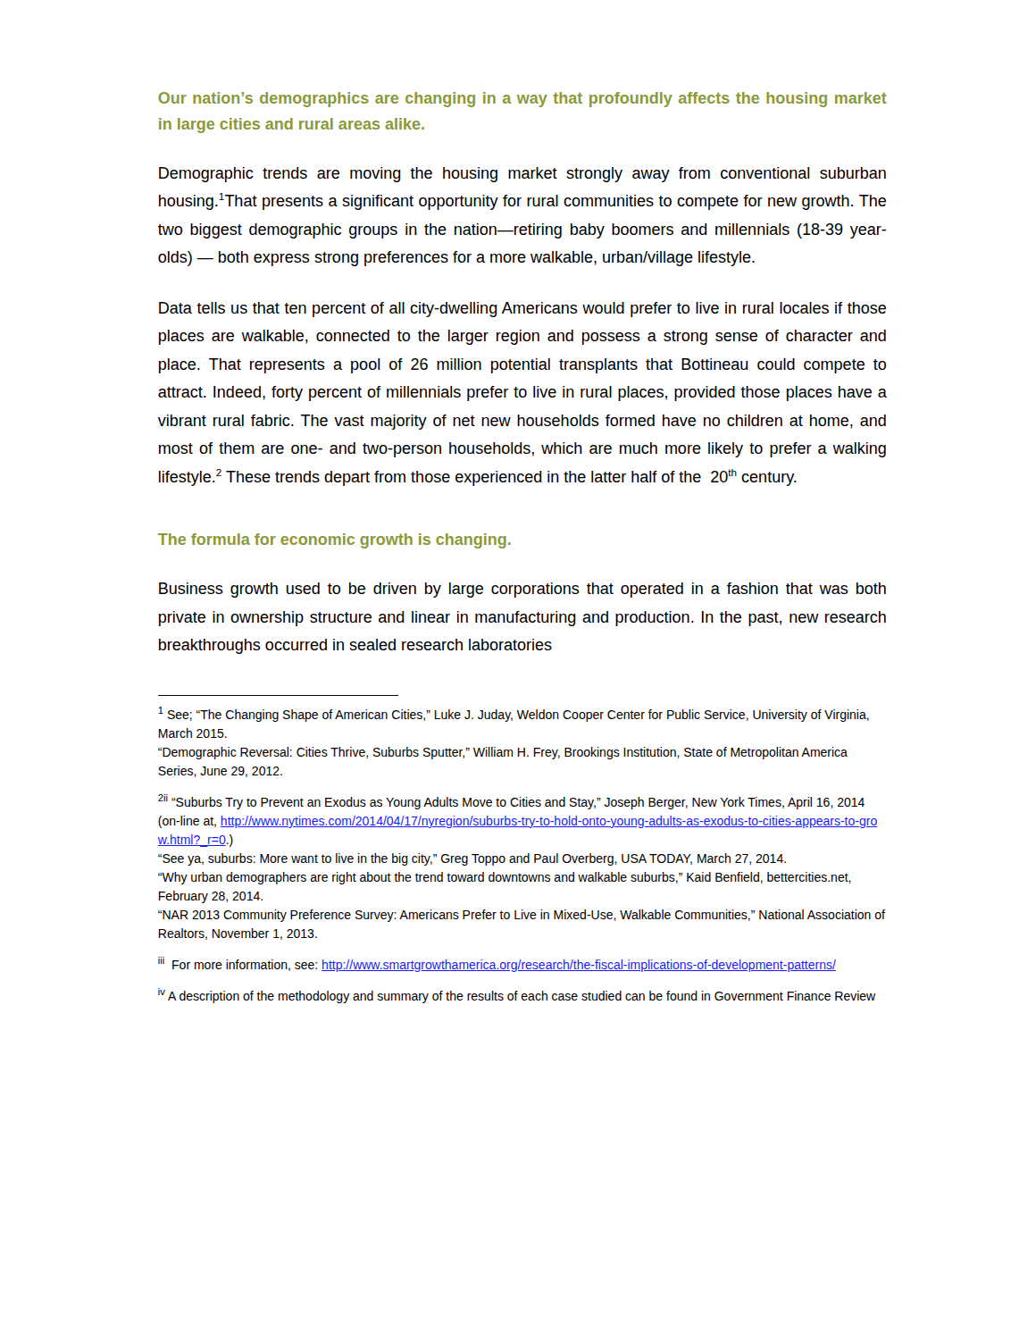Our nation’s demographics are changing in a way that profoundly affects the housing market in large cities and rural areas alike.
Demographic trends are moving the housing market strongly away from conventional suburban housing.1That presents a significant opportunity for rural communities to compete for new growth. The two biggest demographic groups in the nation—retiring baby boomers and millennials (18-39 year-olds) — both express strong preferences for a more walkable, urban/village lifestyle.
Data tells us that ten percent of all city-dwelling Americans would prefer to live in rural locales if those places are walkable, connected to the larger region and possess a strong sense of character and place. That represents a pool of 26 million potential transplants that Bottineau could compete to attract. Indeed, forty percent of millennials prefer to live in rural places, provided those places have a vibrant rural fabric. The vast majority of net new households formed have no children at home, and most of them are one- and two-person households, which are much more likely to prefer a walking lifestyle.2 These trends depart from those experienced in the latter half of the 20th century.
The formula for economic growth is changing.
Business growth used to be driven by large corporations that operated in a fashion that was both private in ownership structure and linear in manufacturing and production. In the past, new research breakthroughs occurred in sealed research laboratories
1 See; “The Changing Shape of American Cities,” Luke J. Juday, Weldon Cooper Center for Public Service, University of Virginia, March 2015.
“Demographic Reversal: Cities Thrive, Suburbs Sputter,” William H. Frey, Brookings Institution, State of Metropolitan America Series, June 29, 2012.
2 ii “Suburbs Try to Prevent an Exodus as Young Adults Move to Cities and Stay,” Joseph Berger, New York Times, April 16, 2014 (on-line at, http://www.nytimes.com/2014/04/17/nyregion/suburbs-try-to-hold-onto-young-adults-as-exodus-to-cities-appears-to-grow.html?_r=0.)
“See ya, suburbs: More want to live in the big city,” Greg Toppo and Paul Overberg, USA TODAY, March 27, 2014.
“Why urban demographers are right about the trend toward downtowns and walkable suburbs,” Kaid Benfield, bettercities.net, February 28, 2014.
“NAR 2013 Community Preference Survey: Americans Prefer to Live in Mixed-Use, Walkable Communities,” National Association of Realtors, November 1, 2013.
iii For more information, see: http://www.smartgrowthamerica.org/research/the-fiscal-implications-of-development-patterns/
iv A description of the methodology and summary of the results of each case studied can be found in Government Finance Review